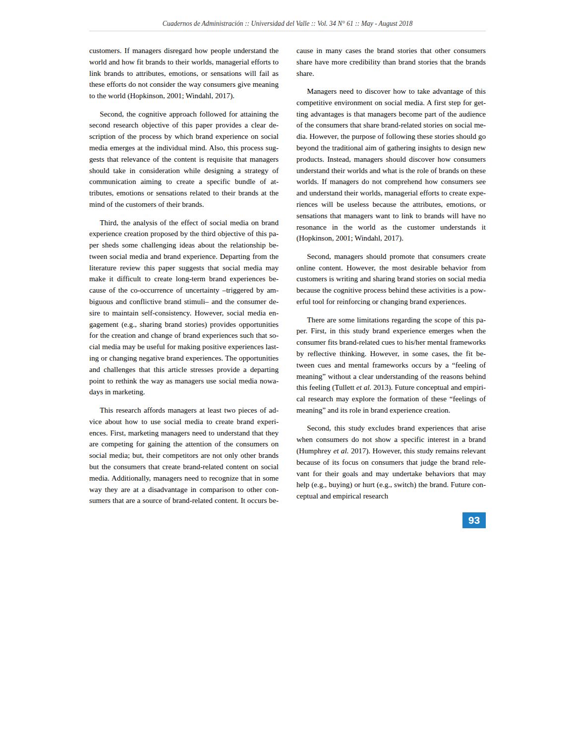Cuadernos de Administración :: Universidad del Valle :: Vol. 34 N° 61 :: May - August 2018
customers. If managers disregard how people understand the world and how fit brands to their worlds, managerial efforts to link brands to attributes, emotions, or sensations will fail as these efforts do not consider the way consumers give meaning to the world (Hopkinson, 2001; Windahl, 2017).
Second, the cognitive approach followed for attaining the second research objective of this paper provides a clear description of the process by which brand experience on social media emerges at the individual mind. Also, this process suggests that relevance of the content is requisite that managers should take in consideration while designing a strategy of communication aiming to create a specific bundle of attributes, emotions or sensations related to their brands at the mind of the customers of their brands.
Third, the analysis of the effect of social media on brand experience creation proposed by the third objective of this paper sheds some challenging ideas about the relationship between social media and brand experience. Departing from the literature review this paper suggests that social media may make it difficult to create long-term brand experiences because of the co-occurrence of uncertainty –triggered by ambiguous and conflictive brand stimuli– and the consumer desire to maintain self-consistency. However, social media engagement (e.g., sharing brand stories) provides opportunities for the creation and change of brand experiences such that social media may be useful for making positive experiences lasting or changing negative brand experiences. The opportunities and challenges that this article stresses provide a departing point to rethink the way as managers use social media nowadays in marketing.
This research affords managers at least two pieces of advice about how to use social media to create brand experiences. First, marketing managers need to understand that they are competing for gaining the attention of the consumers on social media; but, their competitors are not only other brands but the consumers that create brand-related content on social media. Additionally, managers need to recognize that in some way they are at a disadvantage in comparison to other consumers that are a source of brand-related content. It occurs because in many cases the brand stories that other consumers share have more credibility than brand stories that the brands share.
Managers need to discover how to take advantage of this competitive environment on social media. A first step for getting advantages is that managers become part of the audience of the consumers that share brand-related stories on social media. However, the purpose of following these stories should go beyond the traditional aim of gathering insights to design new products. Instead, managers should discover how consumers understand their worlds and what is the role of brands on these worlds. If managers do not comprehend how consumers see and understand their worlds, managerial efforts to create experiences will be useless because the attributes, emotions, or sensations that managers want to link to brands will have no resonance in the world as the customer understands it (Hopkinson, 2001; Windahl, 2017).
Second, managers should promote that consumers create online content. However, the most desirable behavior from customers is writing and sharing brand stories on social media because the cognitive process behind these activities is a powerful tool for reinforcing or changing brand experiences.
There are some limitations regarding the scope of this paper. First, in this study brand experience emerges when the consumer fits brand-related cues to his/her mental frameworks by reflective thinking. However, in some cases, the fit between cues and mental frameworks occurs by a “feeling of meaning” without a clear understanding of the reasons behind this feeling (Tullett et al. 2013). Future conceptual and empirical research may explore the formation of these “feelings of meaning” and its role in brand experience creation.
Second, this study excludes brand experiences that arise when consumers do not show a specific interest in a brand (Humphrey et al. 2017). However, this study remains relevant because of its focus on consumers that judge the brand relevant for their goals and may undertake behaviors that may help (e.g., buying) or hurt (e.g., switch) the brand. Future conceptual and empirical research
93